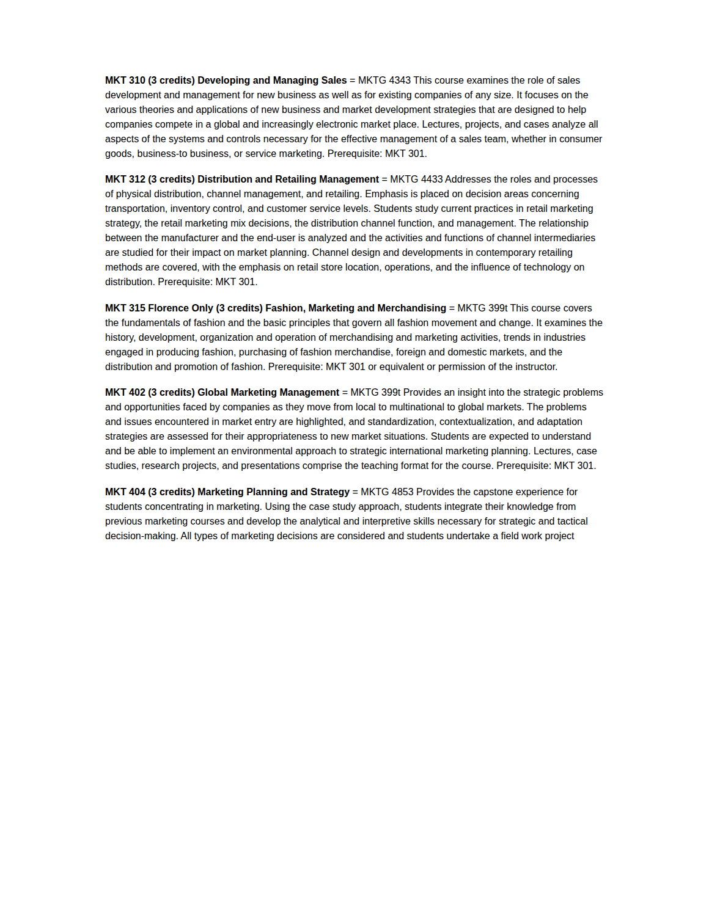MKT 310 (3 credits) Developing and Managing Sales = MKTG 4343 This course examines the role of sales development and management for new business as well as for existing companies of any size. It focuses on the various theories and applications of new business and market development strategies that are designed to help companies compete in a global and increasingly electronic market place. Lectures, projects, and cases analyze all aspects of the systems and controls necessary for the effective management of a sales team, whether in consumer goods, business-to business, or service marketing. Prerequisite: MKT 301.
MKT 312 (3 credits) Distribution and Retailing Management = MKTG 4433 Addresses the roles and processes of physical distribution, channel management, and retailing. Emphasis is placed on decision areas concerning transportation, inventory control, and customer service levels. Students study current practices in retail marketing strategy, the retail marketing mix decisions, the distribution channel function, and management. The relationship between the manufacturer and the end-user is analyzed and the activities and functions of channel intermediaries are studied for their impact on market planning. Channel design and developments in contemporary retailing methods are covered, with the emphasis on retail store location, operations, and the influence of technology on distribution. Prerequisite: MKT 301.
MKT 315 Florence Only (3 credits) Fashion, Marketing and Merchandising = MKTG 399t This course covers the fundamentals of fashion and the basic principles that govern all fashion movement and change. It examines the history, development, organization and operation of merchandising and marketing activities, trends in industries engaged in producing fashion, purchasing of fashion merchandise, foreign and domestic markets, and the distribution and promotion of fashion. Prerequisite: MKT 301 or equivalent or permission of the instructor.
MKT 402 (3 credits) Global Marketing Management = MKTG 399t Provides an insight into the strategic problems and opportunities faced by companies as they move from local to multinational to global markets. The problems and issues encountered in market entry are highlighted, and standardization, contextualization, and adaptation strategies are assessed for their appropriateness to new market situations. Students are expected to understand and be able to implement an environmental approach to strategic international marketing planning. Lectures, case studies, research projects, and presentations comprise the teaching format for the course. Prerequisite: MKT 301.
MKT 404 (3 credits) Marketing Planning and Strategy = MKTG 4853 Provides the capstone experience for students concentrating in marketing. Using the case study approach, students integrate their knowledge from previous marketing courses and develop the analytical and interpretive skills necessary for strategic and tactical decision-making. All types of marketing decisions are considered and students undertake a field work project